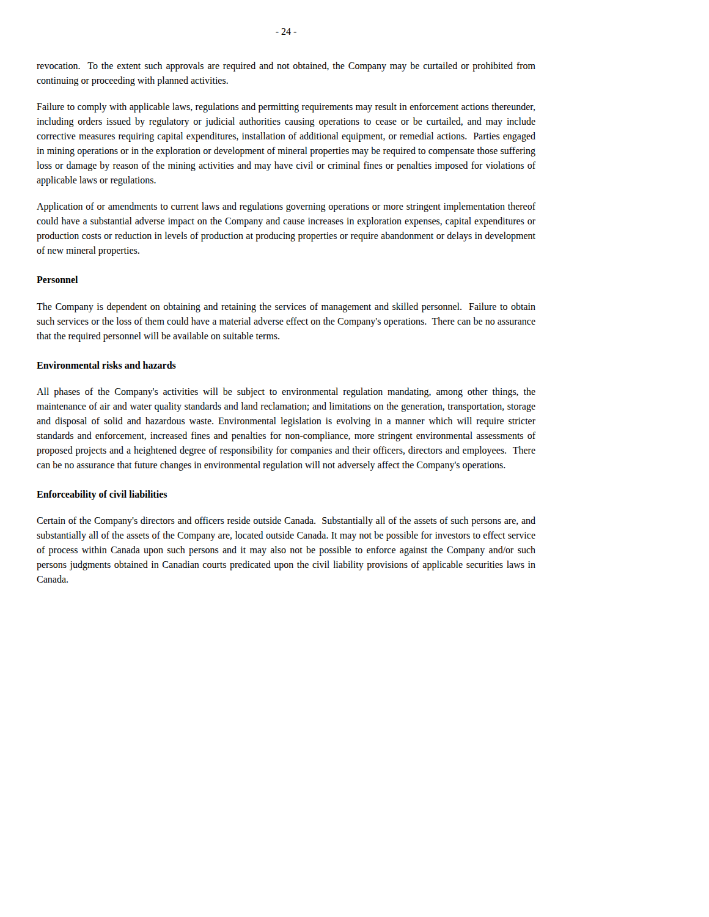- 24 -
revocation. To the extent such approvals are required and not obtained, the Company may be curtailed or prohibited from continuing or proceeding with planned activities.
Failure to comply with applicable laws, regulations and permitting requirements may result in enforcement actions thereunder, including orders issued by regulatory or judicial authorities causing operations to cease or be curtailed, and may include corrective measures requiring capital expenditures, installation of additional equipment, or remedial actions. Parties engaged in mining operations or in the exploration or development of mineral properties may be required to compensate those suffering loss or damage by reason of the mining activities and may have civil or criminal fines or penalties imposed for violations of applicable laws or regulations.
Application of or amendments to current laws and regulations governing operations or more stringent implementation thereof could have a substantial adverse impact on the Company and cause increases in exploration expenses, capital expenditures or production costs or reduction in levels of production at producing properties or require abandonment or delays in development of new mineral properties.
Personnel
The Company is dependent on obtaining and retaining the services of management and skilled personnel. Failure to obtain such services or the loss of them could have a material adverse effect on the Company's operations. There can be no assurance that the required personnel will be available on suitable terms.
Environmental risks and hazards
All phases of the Company's activities will be subject to environmental regulation mandating, among other things, the maintenance of air and water quality standards and land reclamation; and limitations on the generation, transportation, storage and disposal of solid and hazardous waste. Environmental legislation is evolving in a manner which will require stricter standards and enforcement, increased fines and penalties for non-compliance, more stringent environmental assessments of proposed projects and a heightened degree of responsibility for companies and their officers, directors and employees. There can be no assurance that future changes in environmental regulation will not adversely affect the Company's operations.
Enforceability of civil liabilities
Certain of the Company's directors and officers reside outside Canada. Substantially all of the assets of such persons are, and substantially all of the assets of the Company are, located outside Canada. It may not be possible for investors to effect service of process within Canada upon such persons and it may also not be possible to enforce against the Company and/or such persons judgments obtained in Canadian courts predicated upon the civil liability provisions of applicable securities laws in Canada.